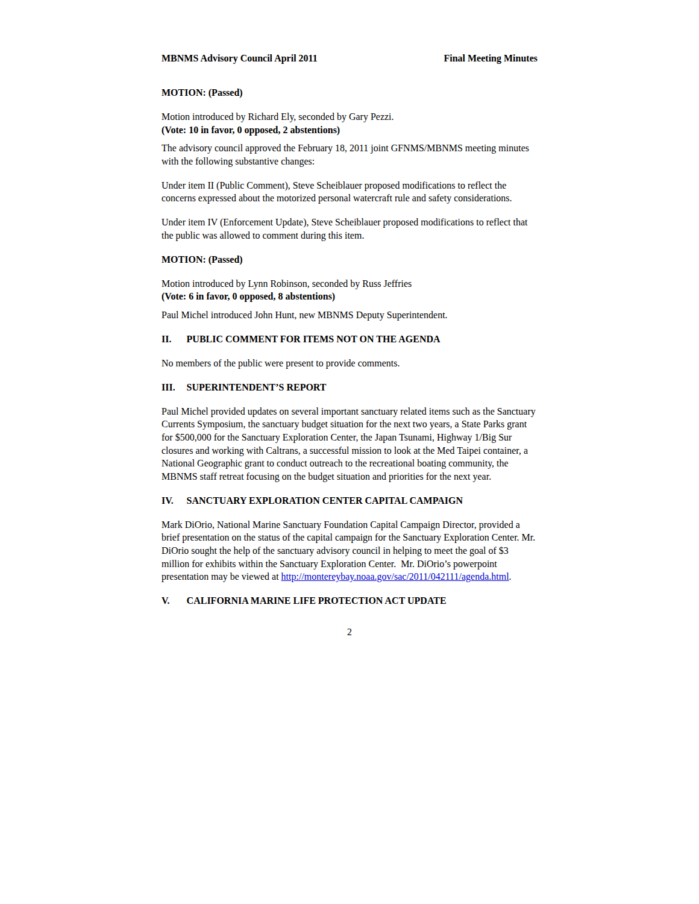MBNMS Advisory Council April 2011
Final Meeting Minutes
MOTION: (Passed)
Motion introduced by Richard Ely, seconded by Gary Pezzi.
(Vote: 10 in favor, 0 opposed, 2 abstentions)
The advisory council approved the February 18, 2011 joint GFNMS/MBNMS meeting minutes with the following substantive changes:
Under item II (Public Comment), Steve Scheiblauer proposed modifications to reflect the concerns expressed about the motorized personal watercraft rule and safety considerations.
Under item IV (Enforcement Update), Steve Scheiblauer proposed modifications to reflect that the public was allowed to comment during this item.
MOTION: (Passed)
Motion introduced by Lynn Robinson, seconded by Russ Jeffries
(Vote: 6 in favor, 0 opposed, 8 abstentions)
Paul Michel introduced John Hunt, new MBNMS Deputy Superintendent.
II. Public Comment for Items Not on the Agenda
No members of the public were present to provide comments.
III. Superintendent’s Report
Paul Michel provided updates on several important sanctuary related items such as the Sanctuary Currents Symposium, the sanctuary budget situation for the next two years, a State Parks grant for $500,000 for the Sanctuary Exploration Center, the Japan Tsunami, Highway 1/Big Sur closures and working with Caltrans, a successful mission to look at the Med Taipei container, a National Geographic grant to conduct outreach to the recreational boating community, the MBNMS staff retreat focusing on the budget situation and priorities for the next year.
IV. Sanctuary Exploration Center Capital Campaign
Mark DiOrio, National Marine Sanctuary Foundation Capital Campaign Director, provided a brief presentation on the status of the capital campaign for the Sanctuary Exploration Center. Mr. DiOrio sought the help of the sanctuary advisory council in helping to meet the goal of $3 million for exhibits within the Sanctuary Exploration Center. Mr. DiOrio’s powerpoint presentation may be viewed at http://montereybay.noaa.gov/sac/2011/042111/agenda.html.
V. California Marine Life Protection Act Update
2